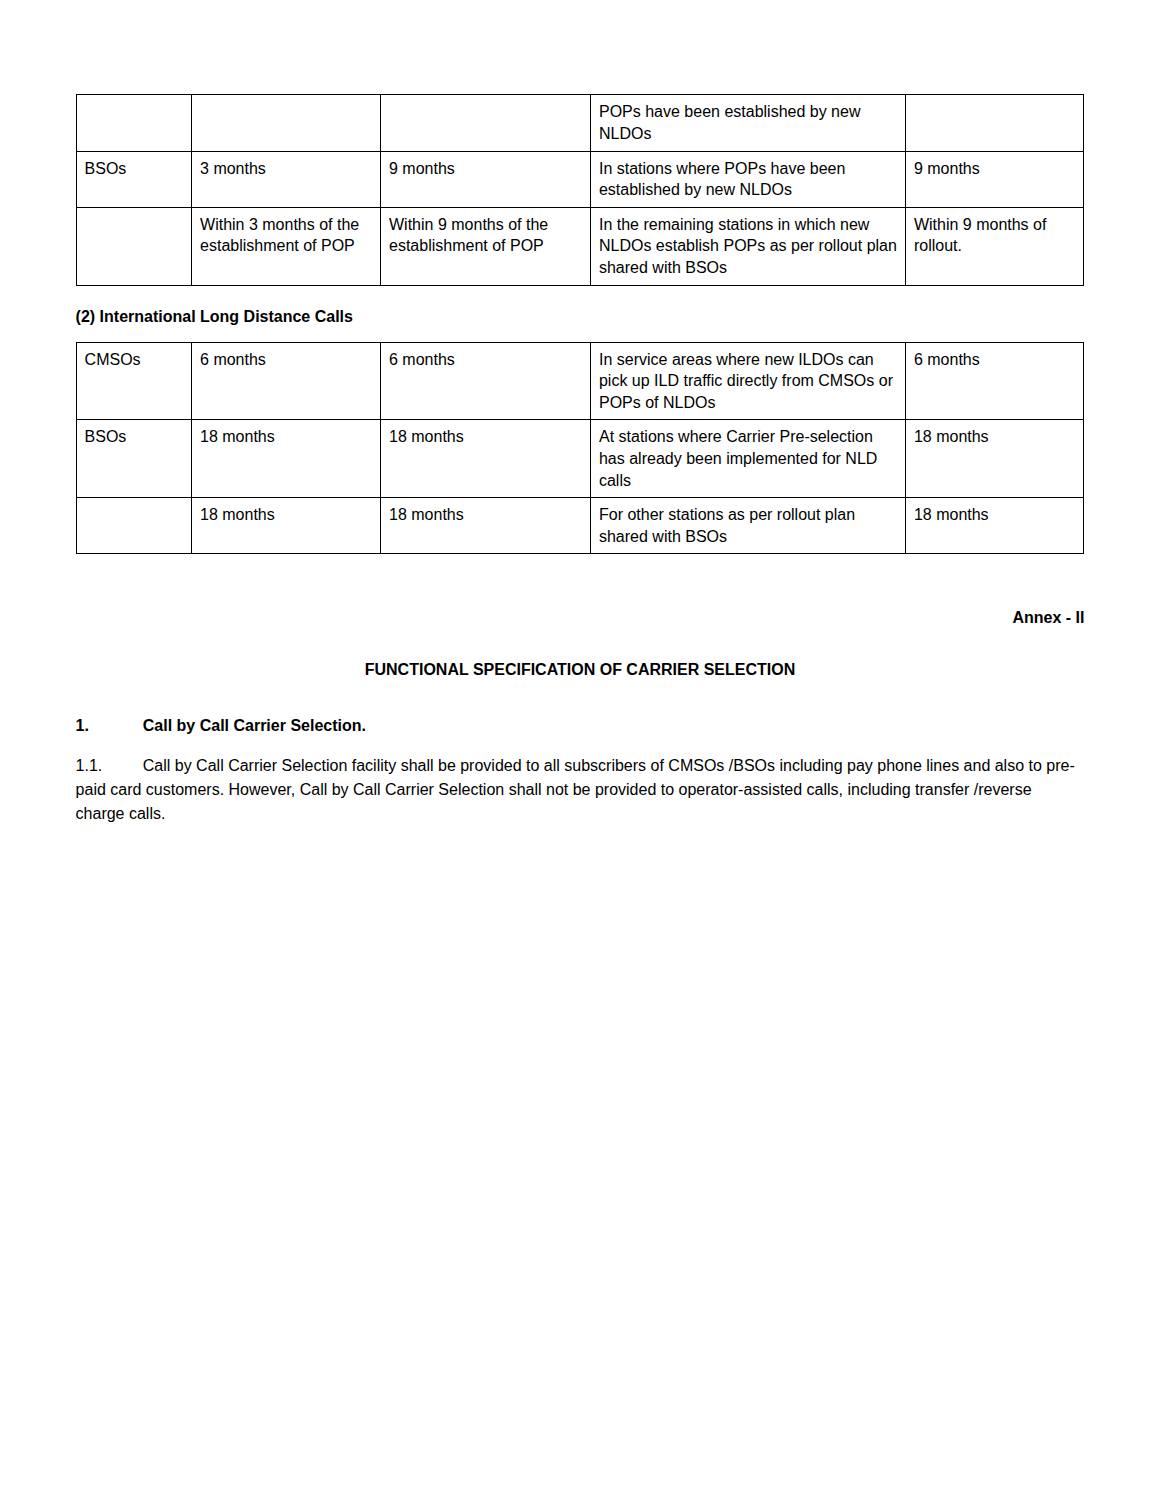| | | | POPs have been established by new NLDOs | |
| BSOs | 3 months | 9 months | In stations where POPs have been established by new NLDOs | 9 months |
| | Within 3 months of the establishment of POP | Within 9 months of the establishment of POP | In the remaining stations in which new NLDOs establish POPs as per rollout plan shared with BSOs | Within 9 months of rollout. |
(2) International Long Distance Calls
| CMSOs | 6 months | 6 months | In service areas where new ILDOs can pick up ILD traffic directly from CMSOs or POPs of NLDOs | 6 months |
| BSOs | 18 months | 18 months | At stations where Carrier Pre-selection has already been implemented for NLD calls | 18 months |
| | 18 months | 18 months | For other stations as per rollout plan shared with BSOs | 18 months |
Annex - II
FUNCTIONAL SPECIFICATION OF CARRIER SELECTION
1. Call by Call Carrier Selection.
1.1. Call by Call Carrier Selection facility shall be provided to all subscribers of CMSOs /BSOs including pay phone lines and also to pre-paid card customers. However, Call by Call Carrier Selection shall not be provided to operator-assisted calls, including transfer /reverse charge calls.